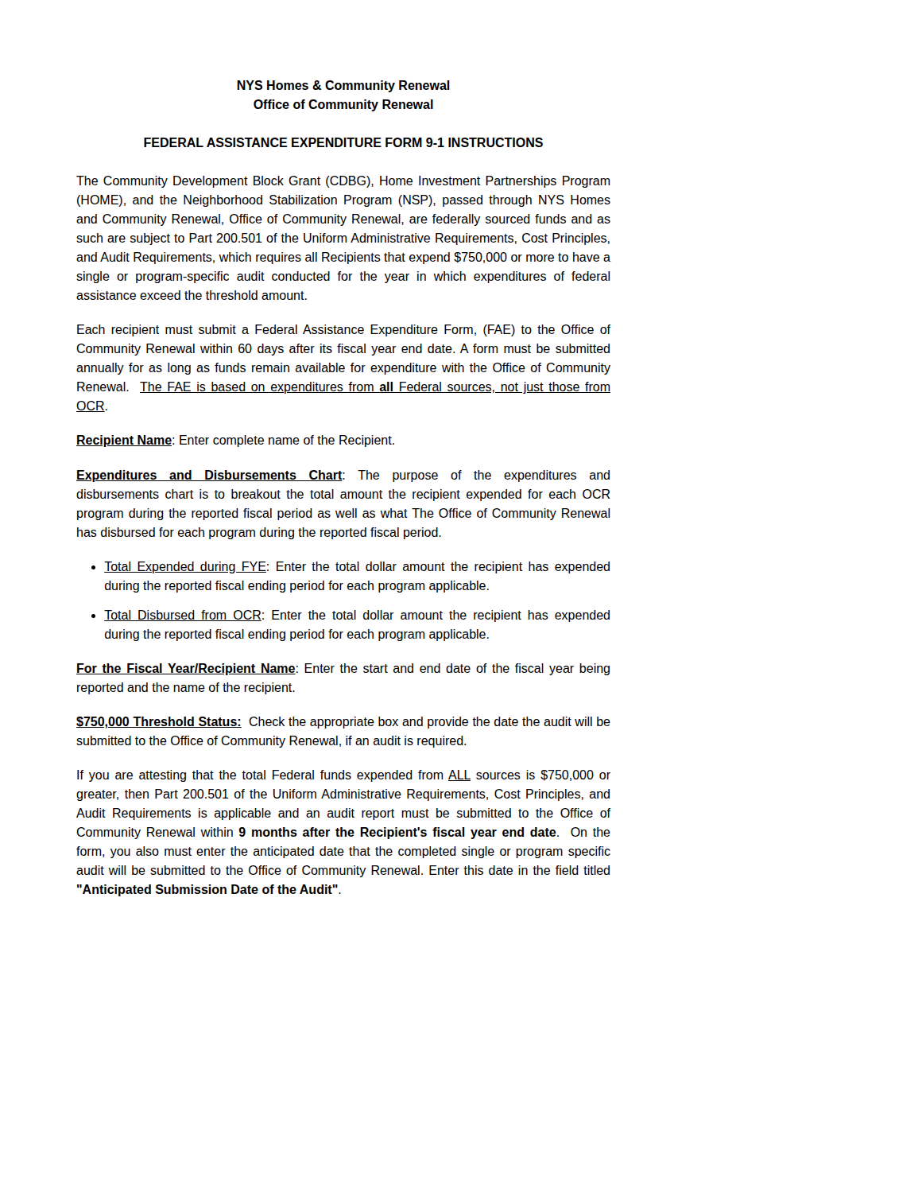NYS Homes & Community Renewal Office of Community Renewal
FEDERAL ASSISTANCE EXPENDITURE FORM 9-1 INSTRUCTIONS
The Community Development Block Grant (CDBG), Home Investment Partnerships Program (HOME), and the Neighborhood Stabilization Program (NSP), passed through NYS Homes and Community Renewal, Office of Community Renewal, are federally sourced funds and as such are subject to Part 200.501 of the Uniform Administrative Requirements, Cost Principles, and Audit Requirements, which requires all Recipients that expend $750,000 or more to have a single or program-specific audit conducted for the year in which expenditures of federal assistance exceed the threshold amount.
Each recipient must submit a Federal Assistance Expenditure Form, (FAE) to the Office of Community Renewal within 60 days after its fiscal year end date. A form must be submitted annually for as long as funds remain available for expenditure with the Office of Community Renewal. The FAE is based on expenditures from all Federal sources, not just those from OCR.
Recipient Name: Enter complete name of the Recipient.
Expenditures and Disbursements Chart: The purpose of the expenditures and disbursements chart is to breakout the total amount the recipient expended for each OCR program during the reported fiscal period as well as what The Office of Community Renewal has disbursed for each program during the reported fiscal period.
Total Expended during FYE: Enter the total dollar amount the recipient has expended during the reported fiscal ending period for each program applicable.
Total Disbursed from OCR: Enter the total dollar amount the recipient has expended during the reported fiscal ending period for each program applicable.
For the Fiscal Year/Recipient Name: Enter the start and end date of the fiscal year being reported and the name of the recipient.
$750,000 Threshold Status: Check the appropriate box and provide the date the audit will be submitted to the Office of Community Renewal, if an audit is required.
If you are attesting that the total Federal funds expended from ALL sources is $750,000 or greater, then Part 200.501 of the Uniform Administrative Requirements, Cost Principles, and Audit Requirements is applicable and an audit report must be submitted to the Office of Community Renewal within 9 months after the Recipient's fiscal year end date. On the form, you also must enter the anticipated date that the completed single or program specific audit will be submitted to the Office of Community Renewal. Enter this date in the field titled "Anticipated Submission Date of the Audit".